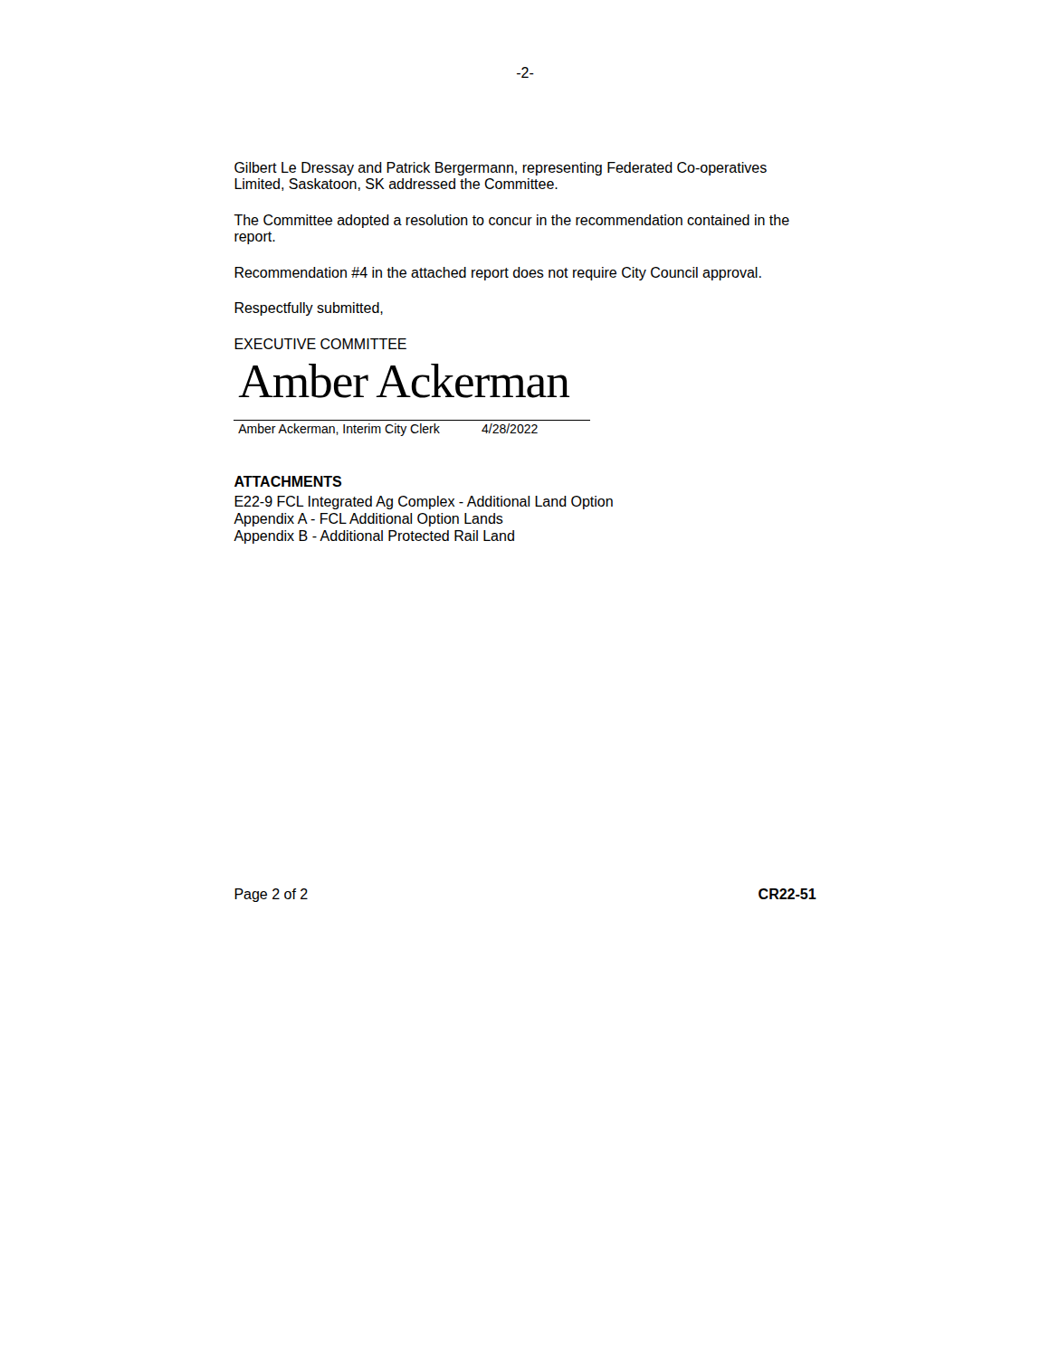-2-
Gilbert Le Dressay and Patrick Bergermann, representing Federated Co-operatives Limited, Saskatoon, SK addressed the Committee.
The Committee adopted a resolution to concur in the recommendation contained in the report.
Recommendation #4 in the attached report does not require City Council approval.
Respectfully submitted,
EXECUTIVE COMMITTEE
Amber Ackerman
Amber Ackerman, Interim City Clerk
4/28/2022
ATTACHMENTS
E22-9 FCL Integrated Ag Complex - Additional Land Option
Appendix A - FCL Additional Option Lands
Appendix B - Additional Protected Rail Land
Page 2 of 2
CR22-51